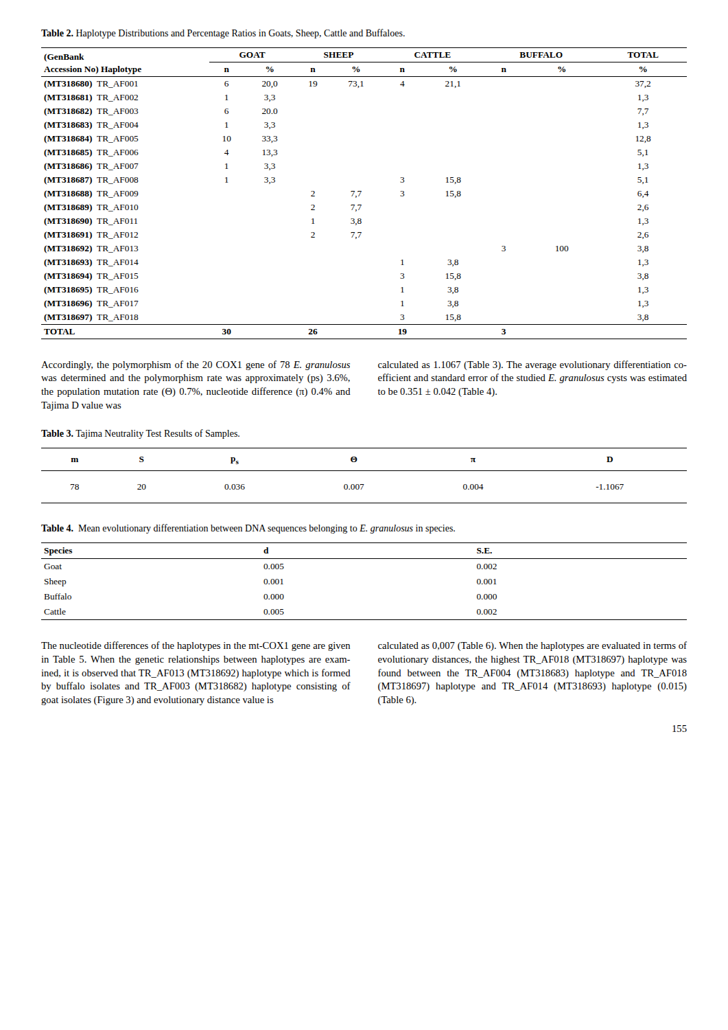Table 2. Haplotype Distributions and Percentage Ratios in Goats, Sheep, Cattle and Buffaloes.
| (GenBank Accession No) Haplotype | GOAT | SHEEP | CATTLE | BUFFALO | TOTAL |
| --- | --- | --- | --- | --- | --- |
| n | % | n | % | n | % | n | % | % |
| (MT318680) TR_AF001 | 6 | 20,0 | 19 | 73,1 | 4 | 21,1 | | | 37,2 |
| (MT318681) TR_AF002 | 1 | 3,3 | | | | | | | 1,3 |
| (MT318682) TR_AF003 | 6 | 20.0 | | | | | | | 7,7 |
| (MT318683) TR_AF004 | 1 | 3,3 | | | | | | | 1,3 |
| (MT318684) TR_AF005 | 10 | 33,3 | | | | | | | 12,8 |
| (MT318685) TR_AF006 | 4 | 13,3 | | | | | | | 5,1 |
| (MT318686) TR_AF007 | 1 | 3,3 | | | | | | | 1,3 |
| (MT318687) TR_AF008 | 1 | 3,3 | | | 3 | 15,8 | | | 5,1 |
| (MT318688) TR_AF009 | | | 2 | 7,7 | 3 | 15,8 | | | 6,4 |
| (MT318689) TR_AF010 | | | 2 | 7,7 | | | | | 2,6 |
| (MT318690) TR_AF011 | | | 1 | 3,8 | | | | | 1,3 |
| (MT318691) TR_AF012 | | | 2 | 7,7 | | | | | 2,6 |
| (MT318692) TR_AF013 | | | | | | | 3 | 100 | 3,8 |
| (MT318693) TR_AF014 | | | | | 1 | 3,8 | | | 1,3 |
| (MT318694) TR_AF015 | | | | | 3 | 15,8 | | | 3,8 |
| (MT318695) TR_AF016 | | | | | 1 | 3,8 | | | 1,3 |
| (MT318696) TR_AF017 | | | | | 1 | 3,8 | | | 1,3 |
| (MT318697) TR_AF018 | | | | | 3 | 15,8 | | | 3,8 |
| TOTAL | 30 | | 26 | | 19 | | 3 | | |
Accordingly, the polymorphism of the 20 COX1 gene of 78 E. granulosus was determined and the polymorphism rate was approximately (ps) 3.6%, the population mutation rate (Θ) 0.7%, nucleotide difference (π) 0.4% and Tajima D value was
calculated as 1.1067 (Table 3). The average evolutionary differentiation coefficient and standard error of the studied E. granulosus cysts was estimated to be 0.351 ± 0.042 (Table 4).
Table 3. Tajima Neutrality Test Results of Samples.
| m | S | p s | Θ | π | D |
| --- | --- | --- | --- | --- | --- |
| 78 | 20 | 0.036 | 0.007 | 0.004 | -1.1067 |
Table 4. Mean evolutionary differentiation between DNA sequences belonging to E. granulosus in species.
| Species | d | S.E. |
| --- | --- | --- |
| Goat | 0.005 | 0.002 |
| Sheep | 0.001 | 0.001 |
| Buffalo | 0.000 | 0.000 |
| Cattle | 0.005 | 0.002 |
The nucleotide differences of the haplotypes in the mt-COX1 gene are given in Table 5. When the genetic relationships between haplotypes are examined, it is observed that TR_AF013 (MT318692) haplotype which is formed by buffalo isolates and TR_AF003 (MT318682) haplotype consisting of goat isolates (Figure 3) and evolutionary distance value is
calculated as 0,007 (Table 6). When the haplotypes are evaluated in terms of evolutionary distances, the highest TR_AF018 (MT318697) haplotype was found between the TR_AF004 (MT318683) haplotype and TR_AF018 (MT318697) haplotype and TR_AF014 (MT318693) haplotype (0.015) (Table 6).
155